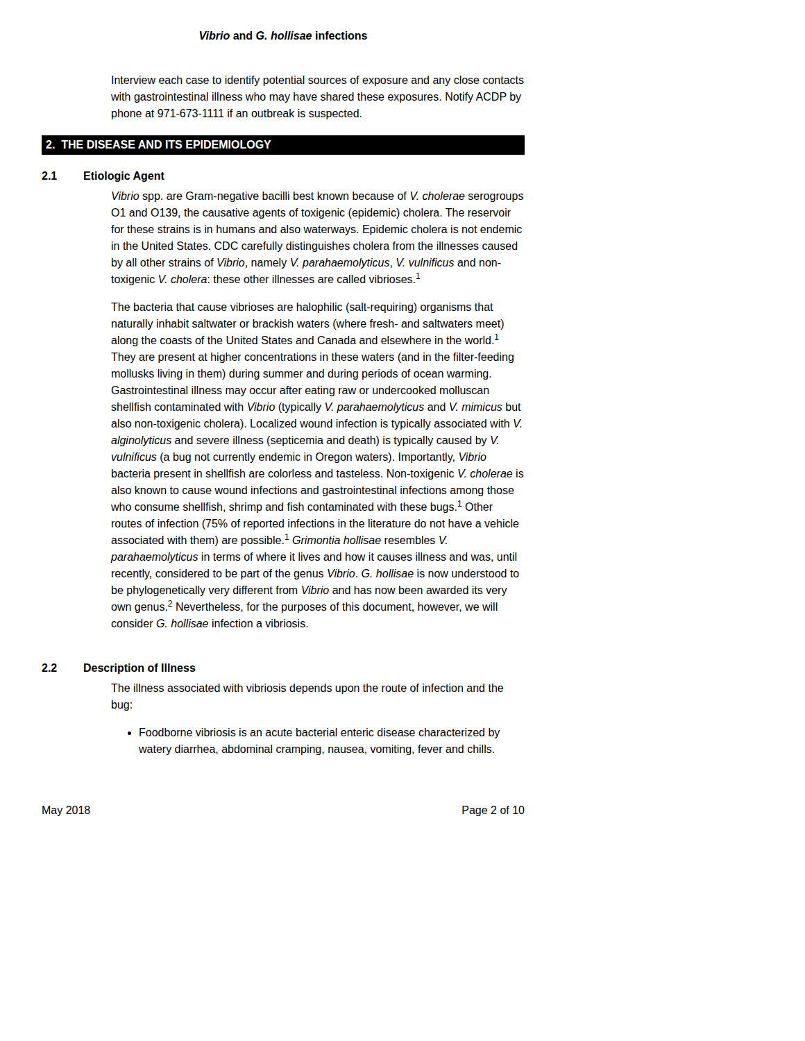Vibrio and G. hollisae infections
Interview each case to identify potential sources of exposure and any close contacts with gastrointestinal illness who may have shared these exposures. Notify ACDP by phone at 971-673-1111 if an outbreak is suspected.
2. THE DISEASE AND ITS EPIDEMIOLOGY
2.1 Etiologic Agent
Vibrio spp. are Gram-negative bacilli best known because of V. cholerae serogroups O1 and O139, the causative agents of toxigenic (epidemic) cholera. The reservoir for these strains is in humans and also waterways. Epidemic cholera is not endemic in the United States. CDC carefully distinguishes cholera from the illnesses caused by all other strains of Vibrio, namely V. parahaemolyticus, V. vulnificus and non-toxigenic V. cholera: these other illnesses are called vibrioses.1
The bacteria that cause vibrioses are halophilic (salt-requiring) organisms that naturally inhabit saltwater or brackish waters (where fresh- and saltwaters meet) along the coasts of the United States and Canada and elsewhere in the world.1 They are present at higher concentrations in these waters (and in the filter-feeding mollusks living in them) during summer and during periods of ocean warming. Gastrointestinal illness may occur after eating raw or undercooked molluscan shellfish contaminated with Vibrio (typically V. parahaemolyticus and V. mimicus but also non-toxigenic cholera). Localized wound infection is typically associated with V. alginolyticus and severe illness (septicemia and death) is typically caused by V. vulnificus (a bug not currently endemic in Oregon waters). Importantly, Vibrio bacteria present in shellfish are colorless and tasteless. Non-toxigenic V. cholerae is also known to cause wound infections and gastrointestinal infections among those who consume shellfish, shrimp and fish contaminated with these bugs.1 Other routes of infection (75% of reported infections in the literature do not have a vehicle associated with them) are possible.1 Grimontia hollisae resembles V. parahaemolyticus in terms of where it lives and how it causes illness and was, until recently, considered to be part of the genus Vibrio. G. hollisae is now understood to be phylogenetically very different from Vibrio and has now been awarded its very own genus.2 Nevertheless, for the purposes of this document, however, we will consider G. hollisae infection a vibriosis.
2.2 Description of Illness
The illness associated with vibriosis depends upon the route of infection and the bug:
Foodborne vibriosis is an acute bacterial enteric disease characterized by watery diarrhea, abdominal cramping, nausea, vomiting, fever and chills.
May 2018 Page 2 of 10